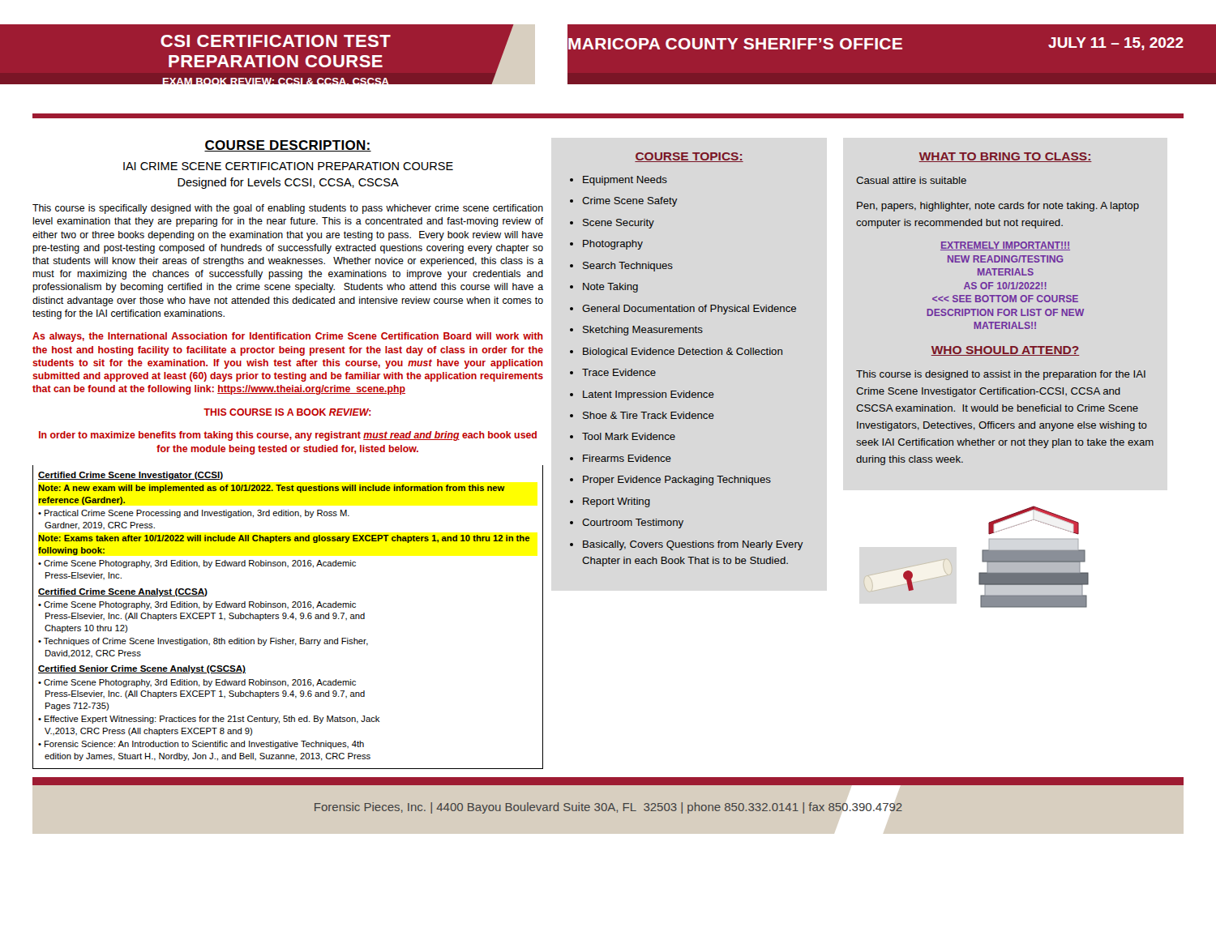CSI CERTIFICATION TEST
PREPARATION COURSE
EXAM BOOK REVIEW: CCSI & CCSA, CSCSA
MARICOPA COUNTY SHERIFF’S OFFICE
JULY 11 – 15, 2022
COURSE DESCRIPTION:
IAI CRIME SCENE CERTIFICATION PREPARATION COURSE
Designed for Levels CCSI, CCSA, CSCSA
This course is specifically designed with the goal of enabling students to pass whichever crime scene certification level examination that they are preparing for in the near future. This is a concentrated and fast-moving review of either two or three books depending on the examination that you are testing to pass. Every book review will have pre-testing and post-testing composed of hundreds of successfully extracted questions covering every chapter so that students will know their areas of strengths and weaknesses. Whether novice or experienced, this class is a must for maximizing the chances of successfully passing the examinations to improve your credentials and professionalism by becoming certified in the crime scene specialty. Students who attend this course will have a distinct advantage over those who have not attended this dedicated and intensive review course when it comes to testing for the IAI certification examinations.
As always, the International Association for Identification Crime Scene Certification Board will work with the host and hosting facility to facilitate a proctor being present for the last day of class in order for the students to sit for the examination. If you wish test after this course, you must have your application submitted and approved at least (60) days prior to testing and be familiar with the application requirements that can be found at the following link: https://www.theiai.org/crime_scene.php
THIS COURSE IS A BOOK REVIEW:
In order to maximize benefits from taking this course, any registrant must read and bring each book used for the module being tested or studied for, listed below.
Certified Crime Scene Investigator (CCSI)
Note: A new exam will be implemented as of 10/1/2022. Test questions will include information from this new reference (Gardner).
• Practical Crime Scene Processing and Investigation, 3rd edition, by Ross M.
Gardner, 2019, CRC Press.
Note: Exams taken after 10/1/2022 will include All Chapters and glossary EXCEPT chapters 1, and 10 thru 12 in the following book:
• Crime Scene Photography, 3rd Edition, by Edward Robinson, 2016, Academic
Press-Elsevier, Inc.
Certified Crime Scene Analyst (CCSA)
• Crime Scene Photography, 3rd Edition, by Edward Robinson, 2016, Academic
Press-Elsevier, Inc. (All Chapters EXCEPT 1, Subchapters 9.4, 9.6 and 9.7, and
Chapters 10 thru 12)
• Techniques of Crime Scene Investigation, 8th edition by Fisher, Barry and Fisher,
David,2012, CRC Press
Certified Senior Crime Scene Analyst (CSCSA)
• Crime Scene Photography, 3rd Edition, by Edward Robinson, 2016, Academic
Press-Elsevier, Inc. (All Chapters EXCEPT 1, Subchapters 9.4, 9.6 and 9.7, and
Pages 712-735)
• Effective Expert Witnessing: Practices for the 21st Century, 5th ed. By Matson, Jack
V.,2013, CRC Press (All chapters EXCEPT 8 and 9)
• Forensic Science: An Introduction to Scientific and Investigative Techniques, 4th
edition by James, Stuart H., Nordby, Jon J., and Bell, Suzanne, 2013, CRC Press
COURSE TOPICS:
Equipment Needs
Crime Scene Safety
Scene Security
Photography
Search Techniques
Note Taking
General Documentation of Physical Evidence
Sketching Measurements
Biological Evidence Detection & Collection
Trace Evidence
Latent Impression Evidence
Shoe & Tire Track Evidence
Tool Mark Evidence
Firearms Evidence
Proper Evidence Packaging Techniques
Report Writing
Courtroom Testimony
Basically, Covers Questions from Nearly Every Chapter in each Book That is to be Studied.
WHAT TO BRING TO CLASS:
Casual attire is suitable
Pen, papers, highlighter, note cards for note taking. A laptop computer is recommended but not required.
EXTREMELY IMPORTANT!!!
NEW READING/TESTING
MATERIALS
AS OF 10/1/2022!!
<<< SEE BOTTOM OF COURSE
DESCRIPTION FOR LIST OF NEW
MATERIALS!!
WHO SHOULD ATTEND?
This course is designed to assist in the preparation for the IAI Crime Scene Investigator Certification-CCSI, CCSA and CSCSA examination. It would be beneficial to Crime Scene Investigators, Detectives, Officers and anyone else wishing to seek IAI Certification whether or not they plan to take the exam during this class week.
Forensic Pieces, Inc. | 4400 Bayou Boulevard Suite 30A, FL 32503 | phone 850.332.0141 | fax 850.390.4792